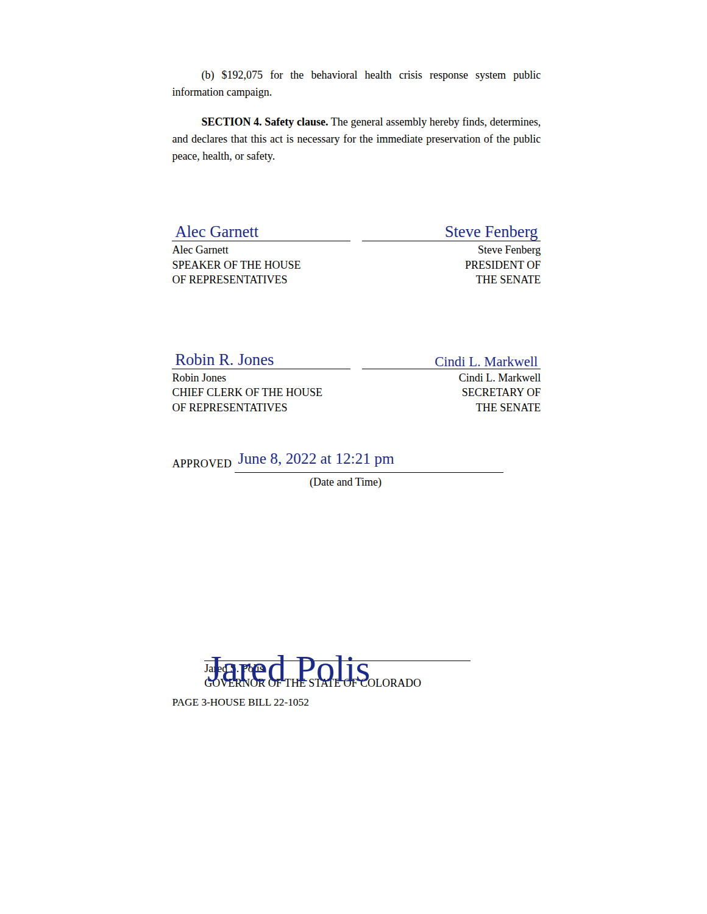(b) $192,075 for the behavioral health crisis response system public information campaign.
SECTION 4. Safety clause. The general assembly hereby finds, determines, and declares that this act is necessary for the immediate preservation of the public peace, health, or safety.
| Alec Garnett Alec Garnett SPEAKER OF THE HOUSE OF REPRESENTATIVES | Steve Fenberg Steve Fenberg PRESIDENT OF THE SENATE |
| Robin R. Jones Robin Jones CHIEF CLERK OF THE HOUSE OF REPRESENTATIVES | Cindi L. Markwell Cindi L. Markwell SECRETARY OF THE SENATE |
APPROVED June 8, 2022 at 12:21 pm
(Date and Time)
Jared Polis
Jared S. Polis
GOVERNOR OF THE STATE OF COLORADO
PAGE 3-HOUSE BILL 22-1052